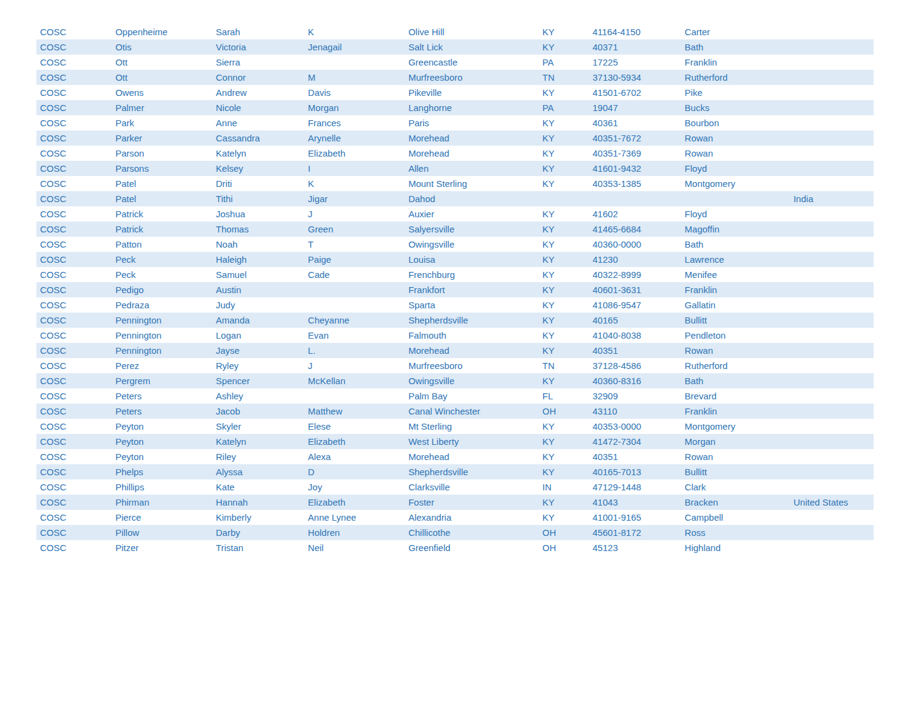| COSC | Oppenheime | Sarah | K | Olive Hill | KY | 41164-4150 | Carter | |
| COSC | Otis | Victoria | Jenagail | Salt Lick | KY | 40371 | Bath | |
| COSC | Ott | Sierra | | Greencastle | PA | 17225 | Franklin | |
| COSC | Ott | Connor | M | Murfreesboro | TN | 37130-5934 | Rutherford | |
| COSC | Owens | Andrew | Davis | Pikeville | KY | 41501-6702 | Pike | |
| COSC | Palmer | Nicole | Morgan | Langhorne | PA | 19047 | Bucks | |
| COSC | Park | Anne | Frances | Paris | KY | 40361 | Bourbon | |
| COSC | Parker | Cassandra | Arynelle | Morehead | KY | 40351-7672 | Rowan | |
| COSC | Parson | Katelyn | Elizabeth | Morehead | KY | 40351-7369 | Rowan | |
| COSC | Parsons | Kelsey | I | Allen | KY | 41601-9432 | Floyd | |
| COSC | Patel | Driti | K | Mount Sterling | KY | 40353-1385 | Montgomery | |
| COSC | Patel | Tithi | Jigar | Dahod | | | | India |
| COSC | Patrick | Joshua | J | Auxier | KY | 41602 | Floyd | |
| COSC | Patrick | Thomas | Green | Salyersville | KY | 41465-6684 | Magoffin | |
| COSC | Patton | Noah | T | Owingsville | KY | 40360-0000 | Bath | |
| COSC | Peck | Haleigh | Paige | Louisa | KY | 41230 | Lawrence | |
| COSC | Peck | Samuel | Cade | Frenchburg | KY | 40322-8999 | Menifee | |
| COSC | Pedigo | Austin | | Frankfort | KY | 40601-3631 | Franklin | |
| COSC | Pedraza | Judy | | Sparta | KY | 41086-9547 | Gallatin | |
| COSC | Pennington | Amanda | Cheyanne | Shepherdsville | KY | 40165 | Bullitt | |
| COSC | Pennington | Logan | Evan | Falmouth | KY | 41040-8038 | Pendleton | |
| COSC | Pennington | Jayse | L. | Morehead | KY | 40351 | Rowan | |
| COSC | Perez | Ryley | J | Murfreesboro | TN | 37128-4586 | Rutherford | |
| COSC | Pergrem | Spencer | McKellan | Owingsville | KY | 40360-8316 | Bath | |
| COSC | Peters | Ashley | | Palm Bay | FL | 32909 | Brevard | |
| COSC | Peters | Jacob | Matthew | Canal Winchester | OH | 43110 | Franklin | |
| COSC | Peyton | Skyler | Elese | Mt Sterling | KY | 40353-0000 | Montgomery | |
| COSC | Peyton | Katelyn | Elizabeth | West Liberty | KY | 41472-7304 | Morgan | |
| COSC | Peyton | Riley | Alexa | Morehead | KY | 40351 | Rowan | |
| COSC | Phelps | Alyssa | D | Shepherdsville | KY | 40165-7013 | Bullitt | |
| COSC | Phillips | Kate | Joy | Clarksville | IN | 47129-1448 | Clark | |
| COSC | Phirman | Hannah | Elizabeth | Foster | KY | 41043 | Bracken | United States |
| COSC | Pierce | Kimberly | Anne Lynee | Alexandria | KY | 41001-9165 | Campbell | |
| COSC | Pillow | Darby | Holdren | Chillicothe | OH | 45601-8172 | Ross | |
| COSC | Pitzer | Tristan | Neil | Greenfield | OH | 45123 | Highland | |